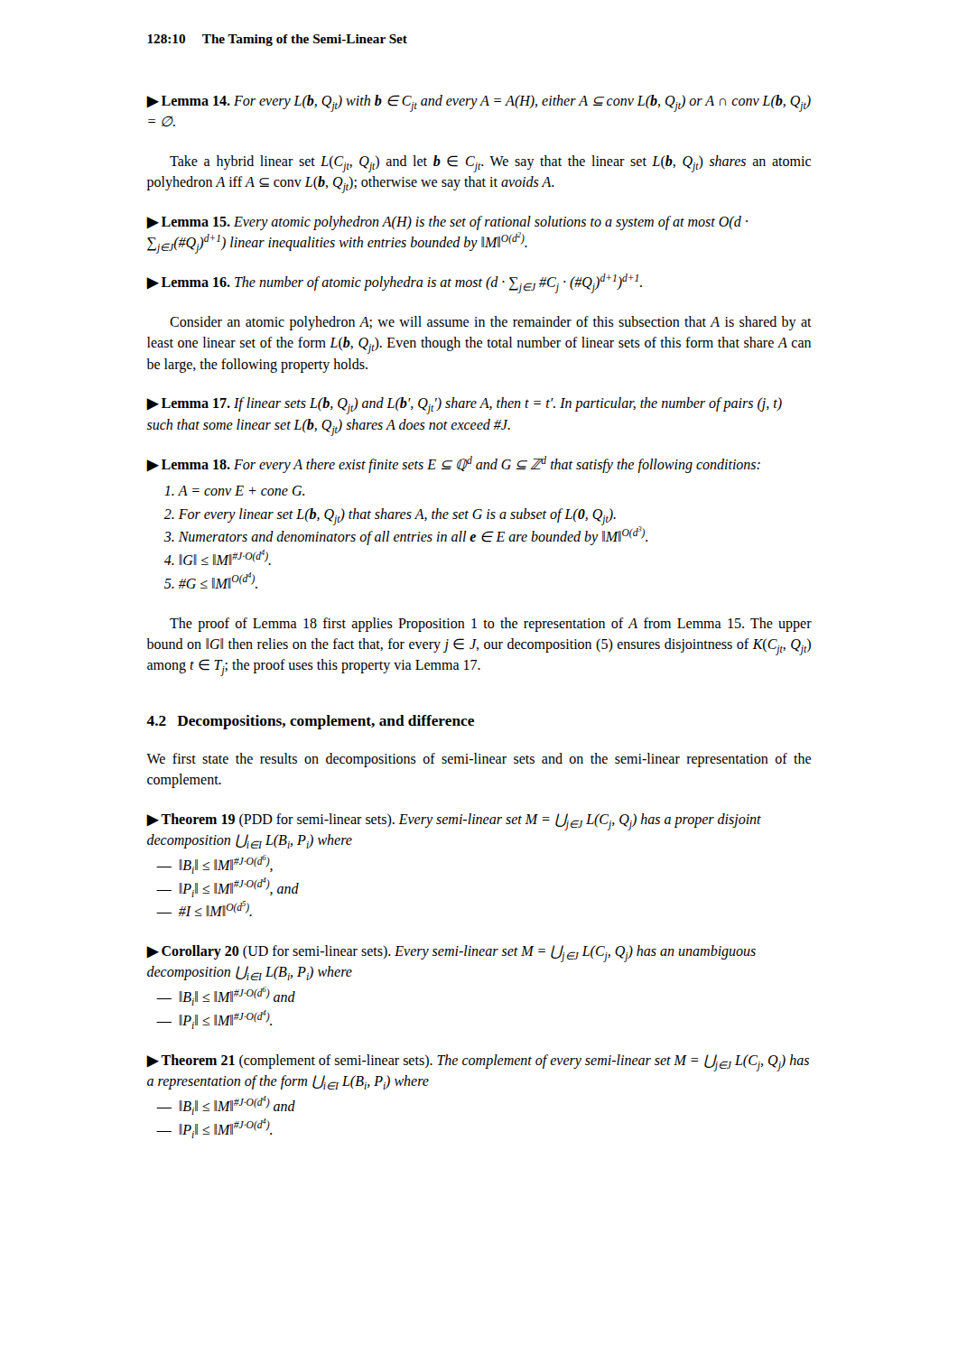128:10 The Taming of the Semi-Linear Set
Lemma 14. For every L(b, Qjt) with b ∈ Cjt and every A = A(H), either A ⊆ conv L(b, Qjt) or A ∩ conv L(b, Qjt) = ∅.
Take a hybrid linear set L(Cjt, Qjt) and let b ∈ Cjt. We say that the linear set L(b, Qjt) shares an atomic polyhedron A iff A ⊆ conv L(b, Qjt); otherwise we say that it avoids A.
Lemma 15. Every atomic polyhedron A(H) is the set of rational solutions to a system of at most O(d · ∑j∈J(#Qj)d+1) linear inequalities with entries bounded by ‖M‖O(d2).
Lemma 16. The number of atomic polyhedra is at most (d · ∑j∈J #Cj · (#Qj)d+1)d+1.
Consider an atomic polyhedron A; we will assume in the remainder of this subsection that A is shared by at least one linear set of the form L(b, Qjt). Even though the total number of linear sets of this form that share A can be large, the following property holds.
Lemma 17. If linear sets L(b, Qjt) and L(b′, Qjt′) share A, then t = t′. In particular, the number of pairs (j, t) such that some linear set L(b, Qjt) shares A does not exceed #J.
Lemma 18. For every A there exist finite sets E ⊆ ℚd and G ⊆ ℤd that satisfy the following conditions:
A = conv E + cone G.
For every linear set L(b, Qjt) that shares A, the set G is a subset of L(0, Qjt).
Numerators and denominators of all entries in all e ∈ E are bounded by ‖M‖O(d3).
‖G‖ ≤ ‖M‖#J·O(d4).
#G ≤ ‖M‖O(d4).
The proof of Lemma 18 first applies Proposition 1 to the representation of A from Lemma 15. The upper bound on ‖G‖ then relies on the fact that, for every j ∈ J, our decomposition (5) ensures disjointness of K(Cjt, Qjt) among t ∈ Tj; the proof uses this property via Lemma 17.
4.2 Decompositions, complement, and difference
We first state the results on decompositions of semi-linear sets and on the semi-linear representation of the complement.
Theorem 19 (PDD for semi-linear sets). Every semi-linear set M = ⋃j∈J L(Cj, Qj) has a proper disjoint decomposition ⋃i∈I L(Bi, Pi) where
‖Bi‖ ≤ ‖M‖#J·O(d6),
‖Pi‖ ≤ ‖M‖#J·O(d4), and
#I ≤ ‖M‖O(d5).
Corollary 20 (UD for semi-linear sets). Every semi-linear set M = ⋃j∈J L(Cj, Qj) has an unambiguous decomposition ⋃i∈I L(Bi, Pi) where
‖Bi‖ ≤ ‖M‖#J·O(d6) and
‖Pi‖ ≤ ‖M‖#J·O(d4).
Theorem 21 (complement of semi-linear sets). The complement of every semi-linear set M = ⋃j∈J L(Cj, Qj) has a representation of the form ⋃i∈I L(Bi, Pi) where
‖Bi‖ ≤ ‖M‖#J·O(d4) and
‖Pi‖ ≤ ‖M‖#J·O(d4).